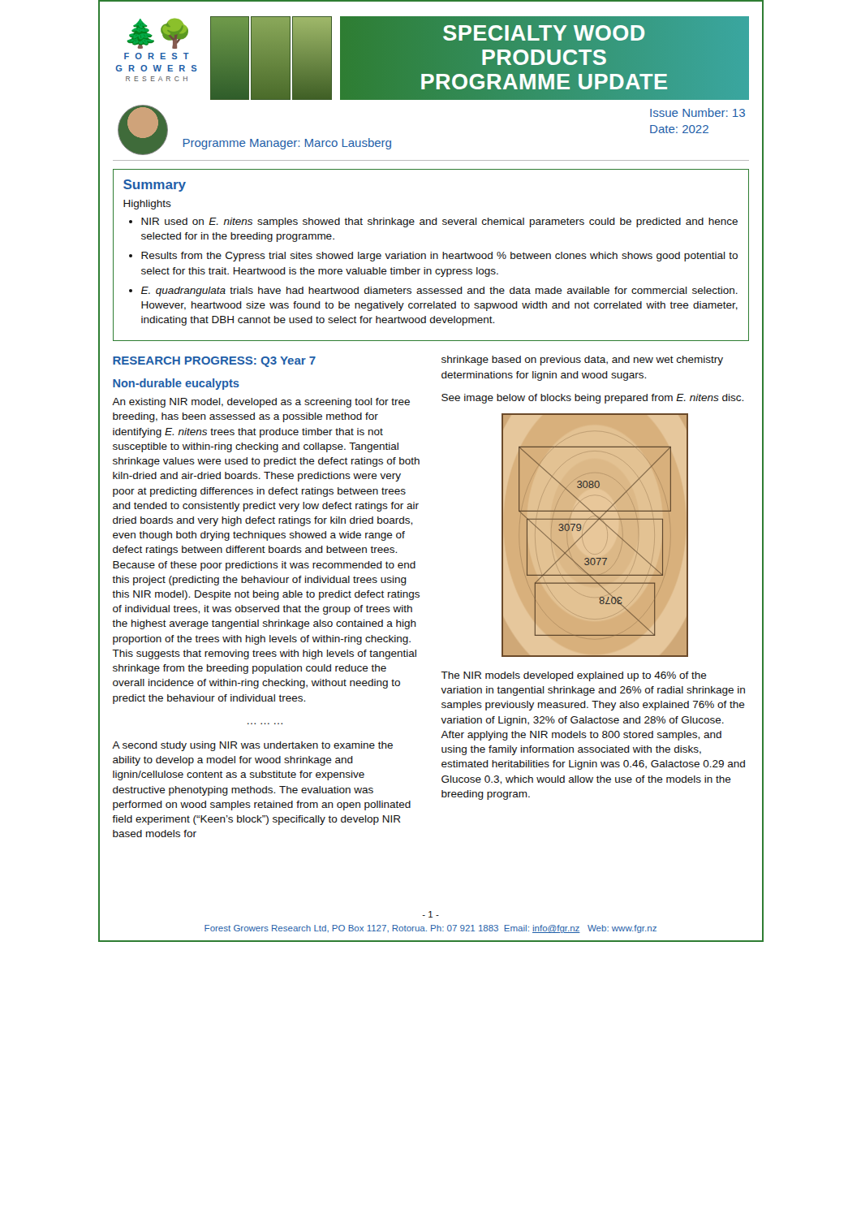🌲🌳
F O R E S T G R O W E R S
R E S E A R C H
SPECIALTY WOOD
PRODUCTS
PROGRAMME UPDATE
Programme Manager: Marco Lausberg
Issue Number: 13
Date: 2022
Summary
Highlights
NIR used on E. nitens samples showed that shrinkage and several chemical parameters could be predicted and hence selected for in the breeding programme.
Results from the Cypress trial sites showed large variation in heartwood % between clones which shows good potential to select for this trait. Heartwood is the more valuable timber in cypress logs.
E. quadrangulata trials have had heartwood diameters assessed and the data made available for commercial selection. However, heartwood size was found to be negatively correlated to sapwood width and not correlated with tree diameter, indicating that DBH cannot be used to select for heartwood development.
RESEARCH PROGRESS: Q3 Year 7
Non-durable eucalypts
An existing NIR model, developed as a screening tool for tree breeding, has been assessed as a possible method for identifying E. nitens trees that produce timber that is not susceptible to within-ring checking and collapse. Tangential shrinkage values were used to predict the defect ratings of both kiln-dried and air-dried boards. These predictions were very poor at predicting differences in defect ratings between trees and tended to consistently predict very low defect ratings for air dried boards and very high defect ratings for kiln dried boards, even though both drying techniques showed a wide range of defect ratings between different boards and between trees. Because of these poor predictions it was recommended to end this project (predicting the behaviour of individual trees using this NIR model). Despite not being able to predict defect ratings of individual trees, it was observed that the group of trees with the highest average tangential shrinkage also contained a high proportion of the trees with high levels of within-ring checking. This suggests that removing trees with high levels of tangential shrinkage from the breeding population could reduce the overall incidence of within-ring checking, without needing to predict the behaviour of individual trees.
………
A second study using NIR was undertaken to examine the ability to develop a model for wood shrinkage and lignin/cellulose content as a substitute for expensive destructive phenotyping methods. The evaluation was performed on wood samples retained from an open pollinated field experiment (“Keen’s block”) specifically to develop NIR based models for
shrinkage based on previous data, and new wet chemistry determinations for lignin and wood sugars.
See image below of blocks being prepared from E. nitens disc.
3080 3079 3077 3078
The NIR models developed explained up to 46% of the variation in tangential shrinkage and 26% of radial shrinkage in samples previously measured. They also explained 76% of the variation of Lignin, 32% of Galactose and 28% of Glucose. After applying the NIR models to 800 stored samples, and using the family information associated with the disks, estimated heritabilities for Lignin was 0.46, Galactose 0.29 and Glucose 0.3, which would allow the use of the models in the breeding program.
- 1 -
Forest Growers Research Ltd, PO Box 1127, Rotorua. Ph: 07 921 1883 Email: info@fgr.nz Web: www.fgr.nz